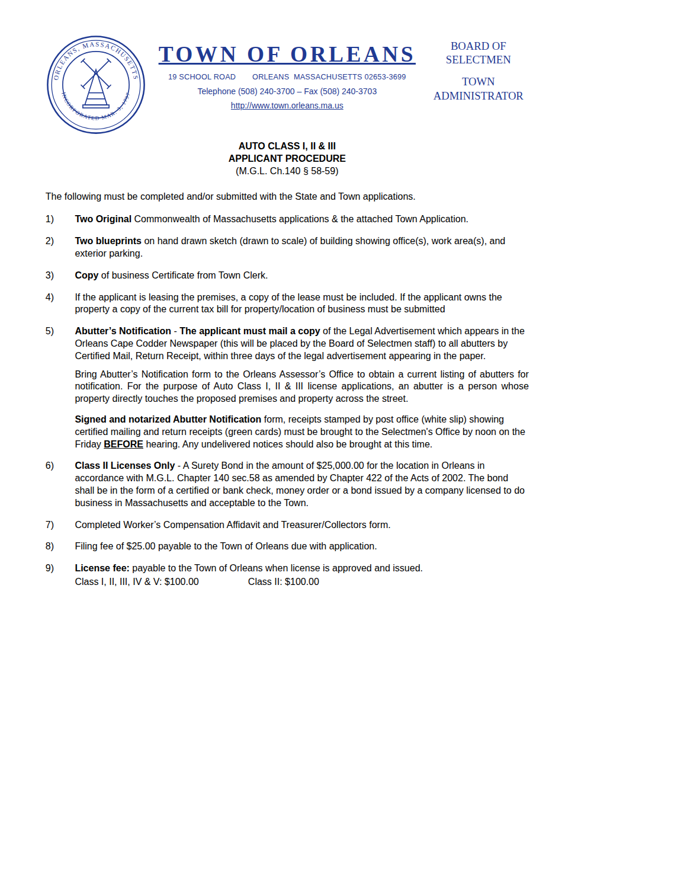ORLEANS, MASSACHUSETTS INCORPORATED MAR. 3, 1797
TOWN OF ORLEANS
19 SCHOOL ROAD ORLEANS MASSACHUSETTS 02653-3699
Telephone (508) 240-3700 – Fax (508) 240-3703
http://www.town.orleans.ma.us
BOARD OF
SELECTMEN
TOWN
ADMINISTRATOR
AUTO CLASS I, II & III APPLICANT PROCEDURE
(M.G.L. Ch.140 § 58-59)
The following must be completed and/or submitted with the State and Town applications.
Two Original Commonwealth of Massachusetts applications & the attached Town Application.
Two blueprints on hand drawn sketch (drawn to scale) of building showing office(s), work area(s), and exterior parking.
Copy of business Certificate from Town Clerk.
If the applicant is leasing the premises, a copy of the lease must be included. If the applicant owns the property a copy of the current tax bill for property/location of business must be submitted
Abutter’s Notification - The applicant must mail a copy of the Legal Advertisement which appears in the Orleans Cape Codder Newspaper (this will be placed by the Board of Selectmen staff) to all abutters by Certified Mail, Return Receipt, within three days of the legal advertisement appearing in the paper.
Bring Abutter’s Notification form to the Orleans Assessor’s Office to obtain a current listing of abutters for notification. For the purpose of Auto Class I, II & III license applications, an abutter is a person whose property directly touches the proposed premises and property across the street.
Signed and notarized Abutter Notification form, receipts stamped by post office (white slip) showing certified mailing and return receipts (green cards) must be brought to the Selectmen's Office by noon on the Friday BEFORE hearing. Any undelivered notices should also be brought at this time.
Class II Licenses Only - A Surety Bond in the amount of $25,000.00 for the location in Orleans in accordance with M.G.L. Chapter 140 sec.58 as amended by Chapter 422 of the Acts of 2002. The bond shall be in the form of a certified or bank check, money order or a bond issued by a company licensed to do business in Massachusetts and acceptable to the Town.
Completed Worker’s Compensation Affidavit and Treasurer/Collectors form.
Filing fee of $25.00 payable to the Town of Orleans due with application.
License fee: payable to the Town of Orleans when license is approved and issued. Class I, II, III, IV & V: $100.00 Class II: $100.00